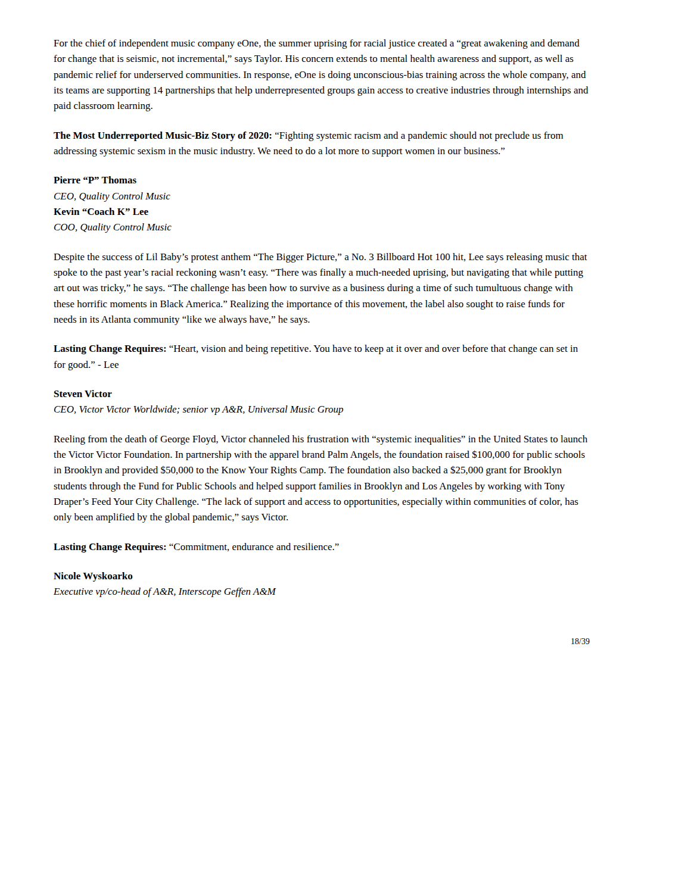For the chief of independent music company eOne, the summer uprising for racial justice created a “great awakening and demand for change that is seismic, not incremental,” says Taylor. His concern extends to mental health awareness and support, as well as pandemic relief for underserved communities. In response, eOne is doing unconscious-bias training across the whole company, and its teams are supporting 14 partnerships that help underrepresented groups gain access to creative industries through internships and paid classroom learning.
The Most Underreported Music-Biz Story of 2020: “Fighting systemic racism and a pandemic should not preclude us from addressing systemic sexism in the music industry. We need to do a lot more to support women in our business.”
Pierre “P” Thomas
CEO, Quality Control Music
Kevin “Coach K” Lee
COO, Quality Control Music
Despite the success of Lil Baby’s protest anthem “The Bigger Picture,” a No. 3 Billboard Hot 100 hit, Lee says releasing music that spoke to the past year’s racial reckoning wasn’t easy. “There was finally a much-needed uprising, but navigating that while putting art out was tricky,” he says. “The challenge has been how to survive as a business during a time of such tumultuous change with these horrific moments in Black America.” Realizing the importance of this movement, the label also sought to raise funds for needs in its Atlanta community “like we always have,” he says.
Lasting Change Requires: “Heart, vision and being repetitive. You have to keep at it over and over before that change can set in for good.” - Lee
Steven Victor
CEO, Victor Victor Worldwide; senior vp A&R, Universal Music Group
Reeling from the death of George Floyd, Victor channeled his frustration with “systemic inequalities” in the United States to launch the Victor Victor Foundation. In partnership with the apparel brand Palm Angels, the foundation raised $100,000 for public schools in Brooklyn and provided $50,000 to the Know Your Rights Camp. The foundation also backed a $25,000 grant for Brooklyn students through the Fund for Public Schools and helped support families in Brooklyn and Los Angeles by working with Tony Draper’s Feed Your City Challenge. “The lack of support and access to opportunities, especially within communities of color, has only been amplified by the global pandemic,” says Victor.
Lasting Change Requires: “Commitment, endurance and resilience.”
Nicole Wyskoarko
Executive vp/co-head of A&R, Interscope Geffen A&M
18/39